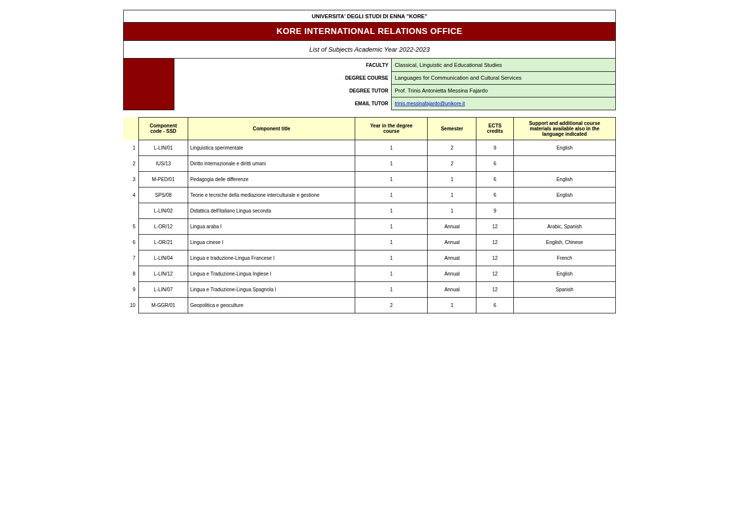| UNIVERSITA' DEGLI STUDI DI ENNA "KORE" |
| KORE INTERNATIONAL RELATIONS OFFICE |
| List of Subjects Academic Year 2022-2023 |
| | | FACULTY | Classical, Linguistic and Educational Studies |
| | DEGREE COURSE | Languages for Communication and Cultural Services |
| | DEGREE TUTOR | Prof. Trinis Antonietta Messina Fajardo |
| | EMAIL TUTOR | trinis.messinafajardo@unikore.it |
| | Component code - SSD | Component title | Year in the degree course | Semester | ECTS credits | Support and additional course materials available also in the language indicated |
| --- | --- | --- | --- | --- | --- | --- |
| 1 | L-LIN/01 | Linguistica sperimentale | 1 | 2 | 9 | English |
| 2 | IUS/13 | Diritto internazionale e diritti umani | 1 | 2 | 6 | |
| 3 | M-PED/01 | Pedagogia delle differenze | 1 | 1 | 6 | English |
| 4 | SPS/08 | Teorie e tecniche della mediazione interculturale e gestione | 1 | 1 | 6 | English |
| | L-LIN/02 | Didattica dell'italiano Lingua seconda | 1 | 1 | 9 | |
| 5 | L-OR/12 | Lingua araba I | 1 | Annual | 12 | Arabic, Spanish |
| 6 | L-OR/21 | Lingua cinese I | 1 | Annual | 12 | English, Chinese |
| 7 | L-LIN/04 | Lingua e traduzione-Lingua Francese I | 1 | Annual | 12 | French |
| 8 | L-LIN/12 | Lingua e Traduzione-Lingua Inglese I | 1 | Annual | 12 | English |
| 9 | L-LIN/07 | Lingua e Traduzione-Lingua Spagnola I | 1 | Annual | 12 | Spanish |
| 10 | M-GGR/01 | Geopolitica e geoculture | 2 | 1 | 6 | |